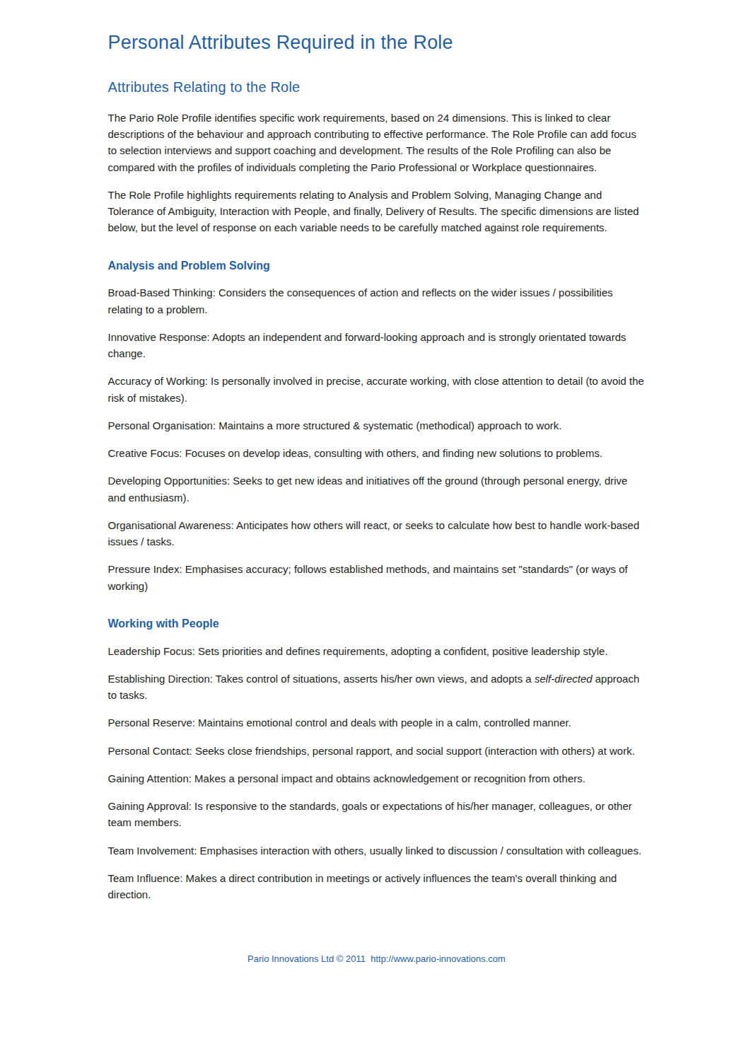Personal Attributes Required in the Role
Attributes Relating to the Role
The Pario Role Profile identifies specific work requirements, based on 24 dimensions. This is linked to clear descriptions of the behaviour and approach contributing to effective performance. The Role Profile can add focus to selection interviews and support coaching and development. The results of the Role Profiling can also be compared with the profiles of individuals completing the Pario Professional or Workplace questionnaires.
The Role Profile highlights requirements relating to Analysis and Problem Solving, Managing Change and Tolerance of Ambiguity, Interaction with People, and finally, Delivery of Results. The specific dimensions are listed below, but the level of response on each variable needs to be carefully matched against role requirements.
Analysis and Problem Solving
Broad-Based Thinking: Considers the consequences of action and reflects on the wider issues / possibilities relating to a problem.
Innovative Response: Adopts an independent and forward-looking approach and is strongly orientated towards change.
Accuracy of Working: Is personally involved in precise, accurate working, with close attention to detail (to avoid the risk of mistakes).
Personal Organisation: Maintains a more structured & systematic (methodical) approach to work.
Creative Focus: Focuses on develop ideas, consulting with others, and finding new solutions to problems.
Developing Opportunities: Seeks to get new ideas and initiatives off the ground (through personal energy, drive and enthusiasm).
Organisational Awareness: Anticipates how others will react, or seeks to calculate how best to handle work-based issues / tasks.
Pressure Index: Emphasises accuracy; follows established methods, and maintains set "standards" (or ways of working)
Working with People
Leadership Focus: Sets priorities and defines requirements, adopting a confident, positive leadership style.
Establishing Direction: Takes control of situations, asserts his/her own views, and adopts a self-directed approach to tasks.
Personal Reserve: Maintains emotional control and deals with people in a calm, controlled manner.
Personal Contact: Seeks close friendships, personal rapport, and social support (interaction with others) at work.
Gaining Attention: Makes a personal impact and obtains acknowledgement or recognition from others.
Gaining Approval: Is responsive to the standards, goals or expectations of his/her manager, colleagues, or other team members.
Team Involvement: Emphasises interaction with others, usually linked to discussion / consultation with colleagues.
Team Influence: Makes a direct contribution in meetings or actively influences the team's overall thinking and direction.
Pario Innovations Ltd © 2011 http://www.pario-innovations.com